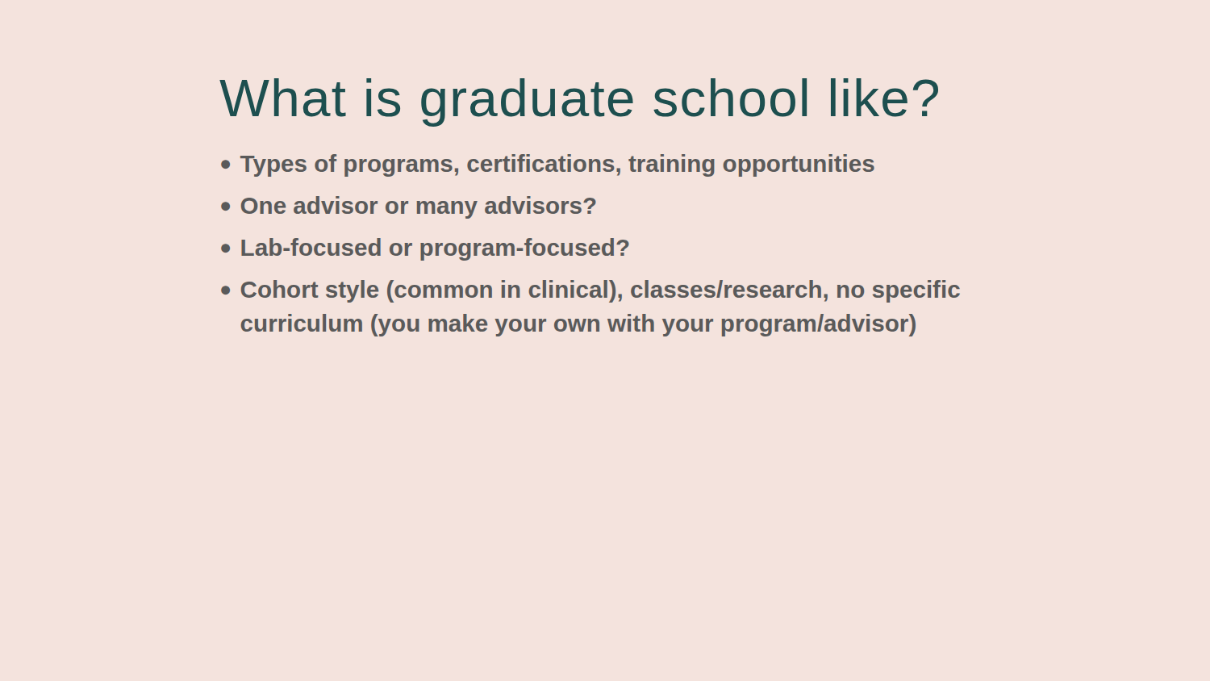What is graduate school like?
Types of programs, certifications, training opportunities
One advisor or many advisors?
Lab-focused or program-focused?
Cohort style (common in clinical), classes/research, no specific curriculum (you make your own with your program/advisor)